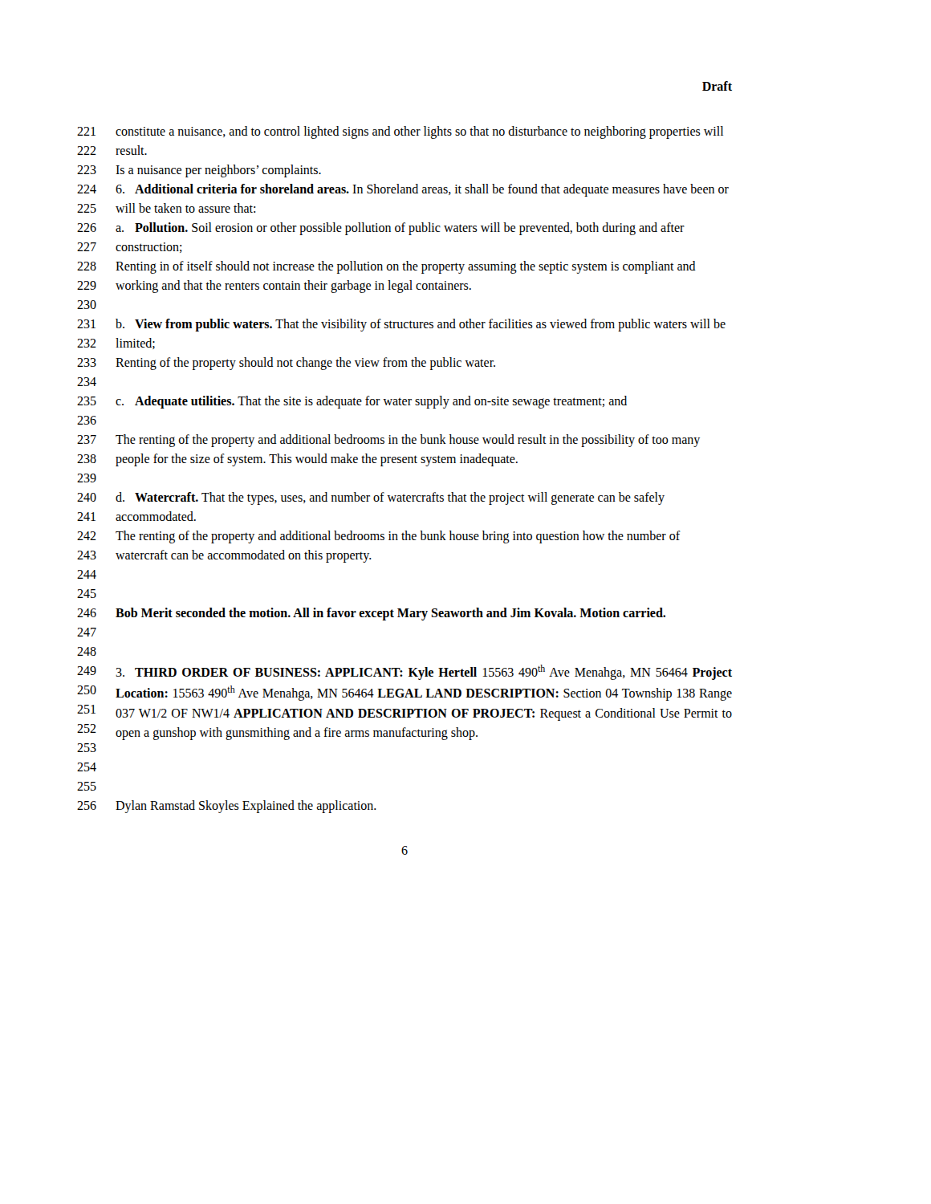Draft
| 221 222 | constitute a nuisance, and to control lighted signs and other lights so that no disturbance to neighboring properties will result. |
| 223 | Is a nuisance per neighbors’ complaints. |
| 224 225 | 6. Additional criteria for shoreland areas. In Shoreland areas, it shall be found that adequate measures have been or will be taken to assure that: |
| 226 227 | a. Pollution. Soil erosion or other possible pollution of public waters will be prevented, both during and after construction; |
| 228 229 230 | Renting in of itself should not increase the pollution on the property assuming the septic system is compliant and working and that the renters contain their garbage in legal containers. |
| 231 232 | b. View from public waters. That the visibility of structures and other facilities as viewed from public waters will be limited; |
| 233 234 | Renting of the property should not change the view from the public water. |
| 235 236 | c. Adequate utilities. That the site is adequate for water supply and on-site sewage treatment; and |
| 237 238 239 | The renting of the property and additional bedrooms in the bunk house would result in the possibility of too many people for the size of system. This would make the present system inadequate. |
| 240 241 | d. Watercraft. That the types, uses, and number of watercrafts that the project will generate can be safely accommodated. |
| 242 243 244 245 | The renting of the property and additional bedrooms in the bunk house bring into question how the number of watercraft can be accommodated on this property. |
| 246 247 248 | Bob Merit seconded the motion. All in favor except Mary Seaworth and Jim Kovala. Motion carried. |
| 249 250 251 252 253 254 255 | 3. THIRD ORDER OF BUSINESS: APPLICANT: Kyle Hertell 15563 490 th Ave Menahga, MN 56464 Project Location: 15563 490 th Ave Menahga, MN 56464 LEGAL LAND DESCRIPTION: Section 04 Township 138 Range 037 W1/2 OF NW1/4 APPLICATION AND DESCRIPTION OF PROJECT: Request a Conditional Use Permit to open a gunshop with gunsmithing and a fire arms manufacturing shop. |
| 256 | Dylan Ramstad Skoyles Explained the application. |
6